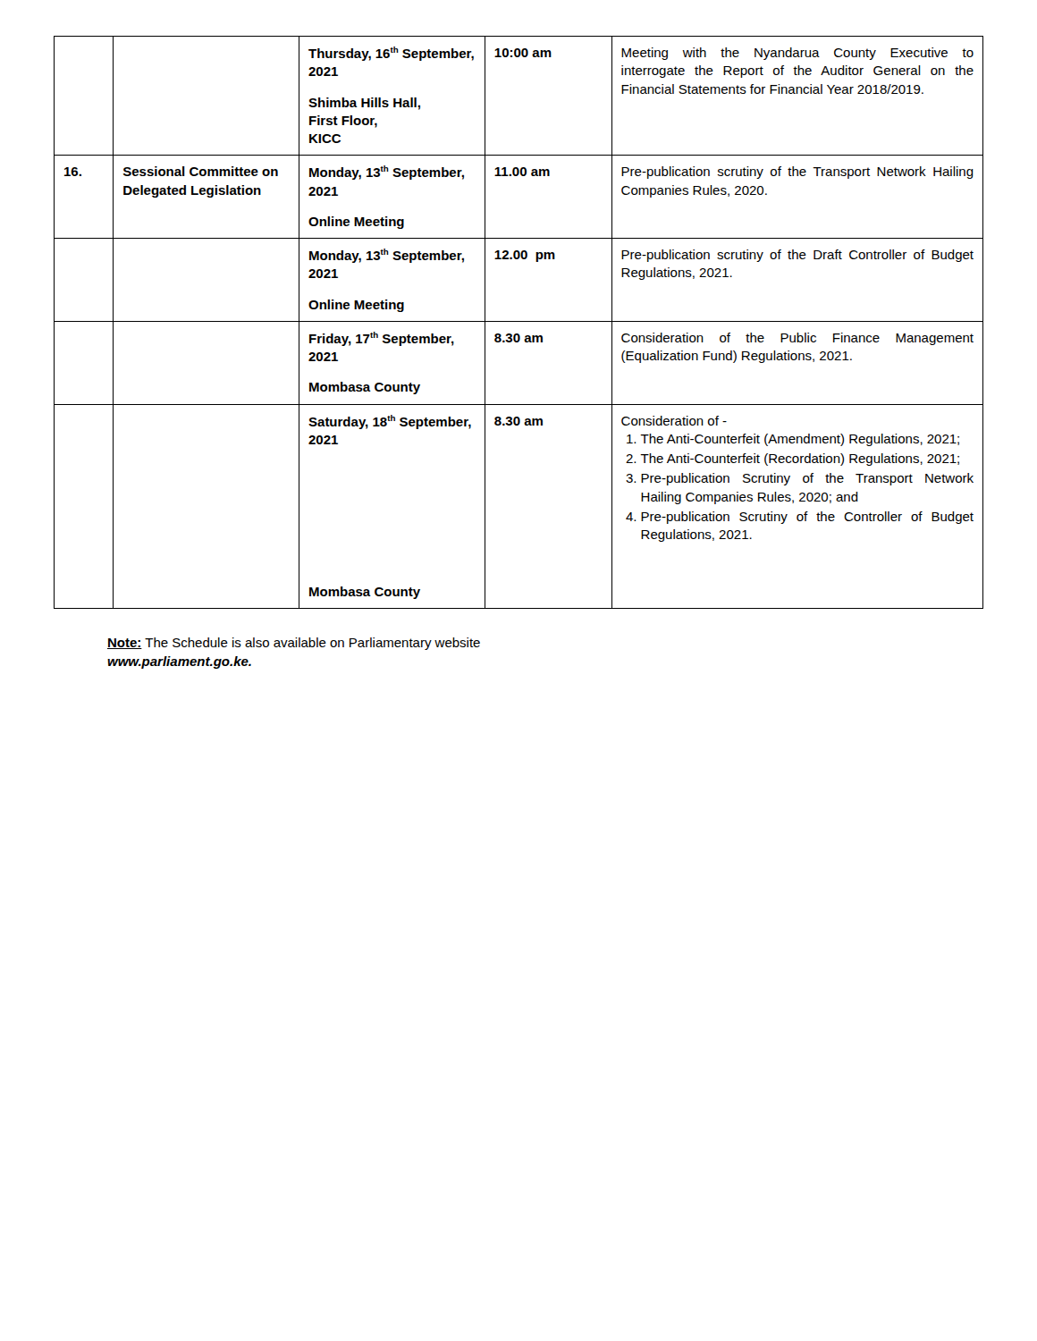| | | Thursday, 16 th September, 2021 Shimba Hills Hall, First Floor, KICC | 10:00 am | Meeting with the Nyandarua County Executive to interrogate the Report of the Auditor General on the Financial Statements for Financial Year 2018/2019. |
| 16. | Sessional Committee on Delegated Legislation | Monday, 13 th September, 2021 Online Meeting | 11.00 am | Pre-publication scrutiny of the Transport Network Hailing Companies Rules, 2020. |
| | | Monday, 13 th September, 2021 Online Meeting | 12.00 pm | Pre-publication scrutiny of the Draft Controller of Budget Regulations, 2021. |
| | | Friday, 17 th September, 2021 Mombasa County | 8.30 am | Consideration of the Public Finance Management (Equalization Fund) Regulations, 2021. |
| | | Saturday, 18 th September, 2021 Mombasa County | 8.30 am | Consideration of - The Anti-Counterfeit (Amendment) Regulations, 2021; The Anti-Counterfeit (Recordation) Regulations, 2021; Pre-publication Scrutiny of the Transport Network Hailing Companies Rules, 2020; and Pre-publication Scrutiny of the Controller of Budget Regulations, 2021. |
Note: The Schedule is also available on Parliamentary website
www.parliament.go.ke.